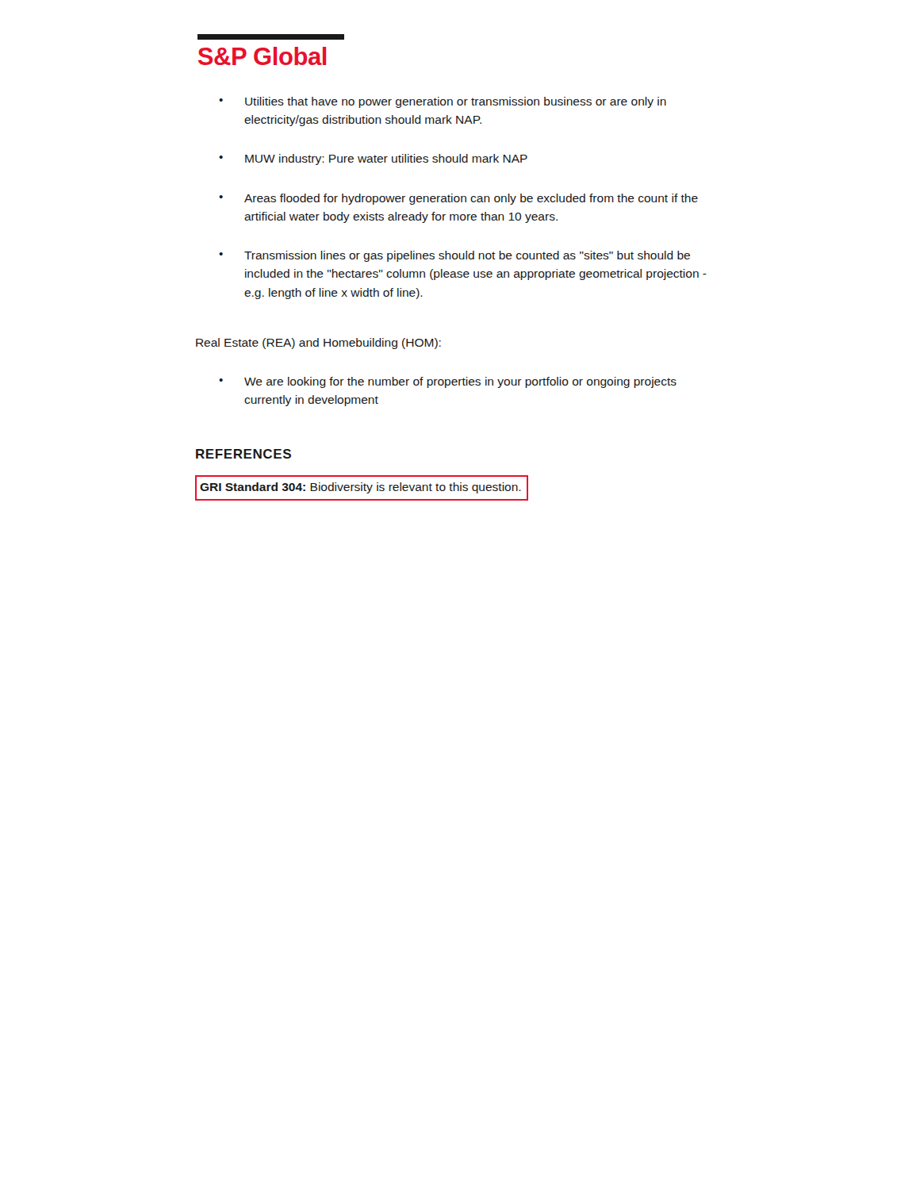S&P Global
Utilities that have no power generation or transmission business or are only in electricity/gas distribution should mark NAP.
MUW industry: Pure water utilities should mark NAP
Areas flooded for hydropower generation can only be excluded from the count if the artificial water body exists already for more than 10 years.
Transmission lines or gas pipelines should not be counted as "sites" but should be included in the "hectares" column (please use an appropriate geometrical projection - e.g. length of line x width of line).
Real Estate (REA) and Homebuilding (HOM):
We are looking for the number of properties in your portfolio or ongoing projects currently in development
REFERENCES
GRI Standard 304: Biodiversity is relevant to this question.